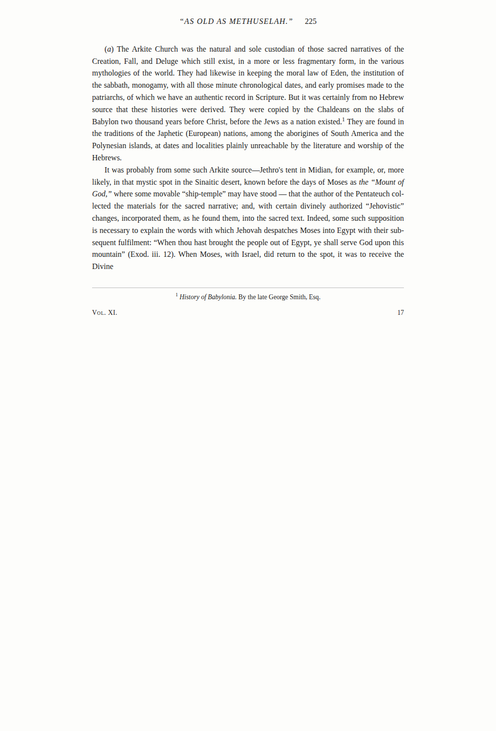“As Old as Methuselah.”
225
(a) The Arkite Church was the natural and sole custodian of those sacred narratives of the Creation, Fall, and Deluge which still exist, in a more or less fragmentary form, in the various mythologies of the world. They had likewise in keeping the moral law of Eden, the institution of the sabbath, monogamy, with all those minute chronological dates, and early promises made to the patriarchs, of which we have an authentic record in Scripture. But it was certainly from no Hebrew source that these histories were derived. They were copied by the Chaldeans on the slabs of Babylon two thousand years before Christ, before the Jews as a nation existed.1 They are found in the traditions of the Japhetic (European) nations, among the aborigines of South America and the Polynesian islands, at dates and localities plainly unreachable by the literature and worship of the Hebrews.
It was probably from some such Arkite source—Jethro's tent in Midian, for example, or, more likely, in that mystic spot in the Sinaitic desert, known before the days of Moses as the “Mount of God,” where some movable “ship-temple” may have stood — that the author of the Pentateuch collected the materials for the sacred narrative; and, with certain divinely authorized “Jehovistic” changes, incorporated them, as he found them, into the sacred text. Indeed, some such supposition is necessary to explain the words with which Jehovah despatches Moses into Egypt with their subsequent fulfilment: “When thou hast brought the people out of Egypt, ye shall serve God upon this mountain” (Exod. iii. 12). When Moses, with Israel, did return to the spot, it was to receive the Divine
1 History of Babylonia. By the late George Smith, Esq.
Vol. XI. 17